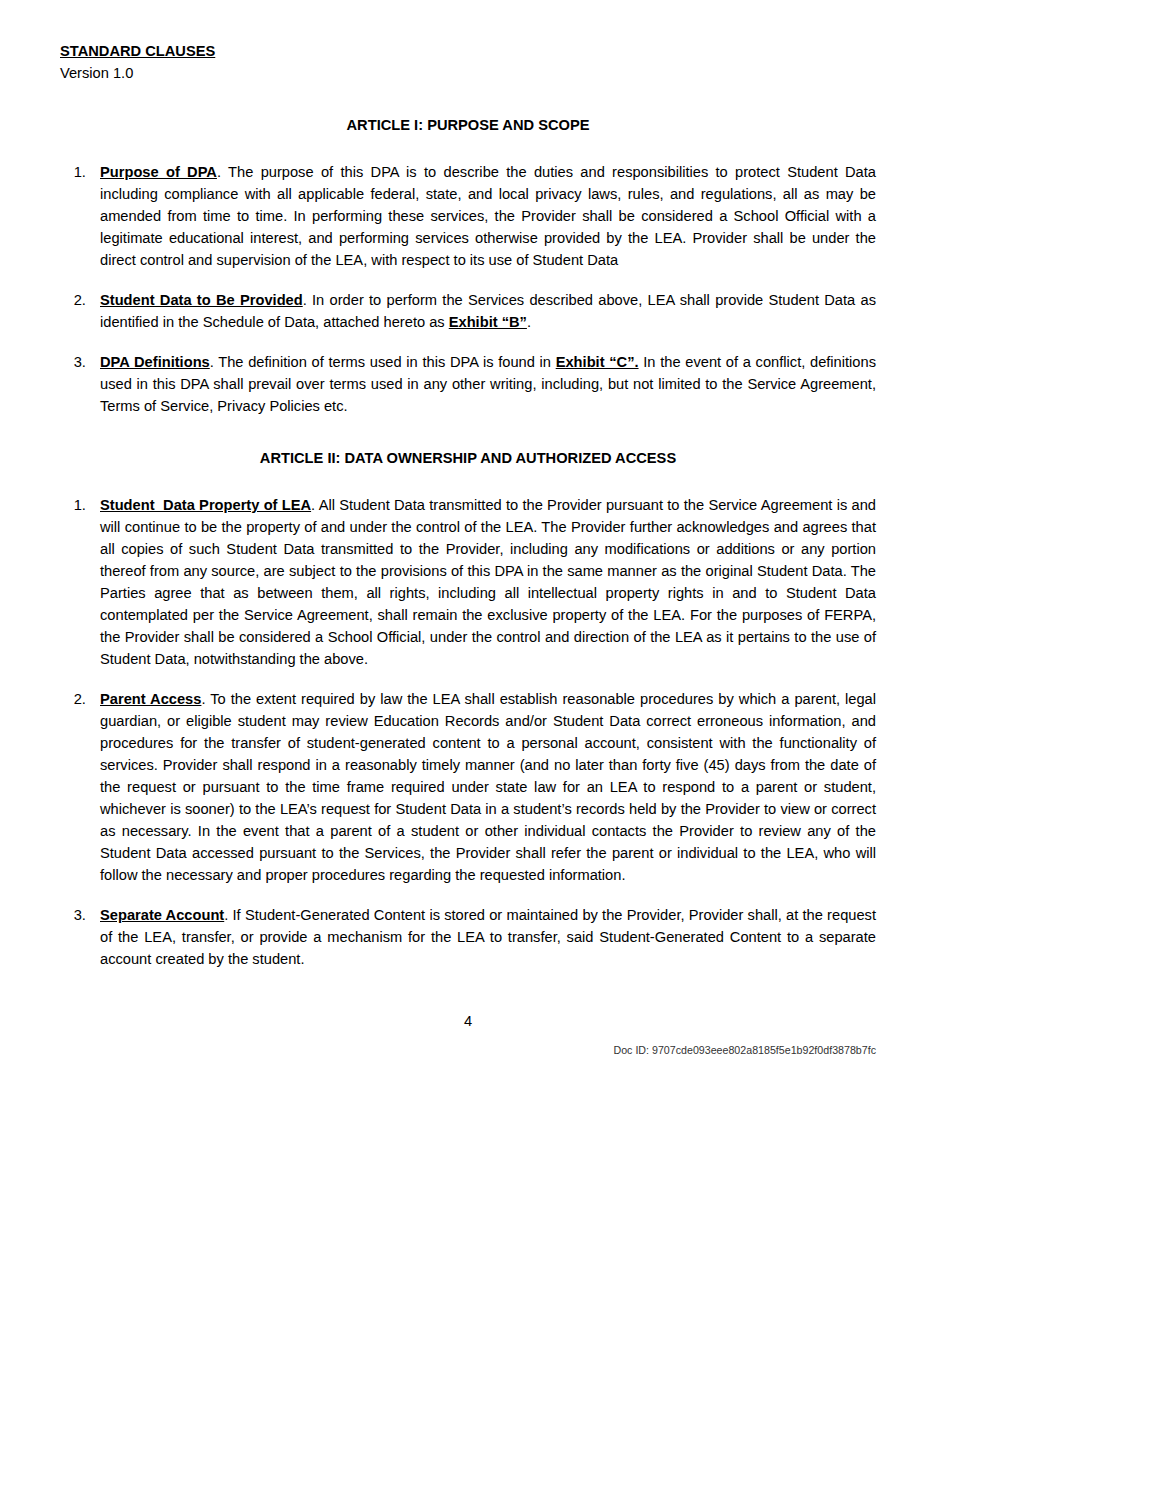STANDARD CLAUSES
Version 1.0
ARTICLE I: PURPOSE AND SCOPE
Purpose of DPA. The purpose of this DPA is to describe the duties and responsibilities to protect Student Data including compliance with all applicable federal, state, and local privacy laws, rules, and regulations, all as may be amended from time to time. In performing these services, the Provider shall be considered a School Official with a legitimate educational interest, and performing services otherwise provided by the LEA. Provider shall be under the direct control and supervision of the LEA, with respect to its use of Student Data
Student Data to Be Provided. In order to perform the Services described above, LEA shall provide Student Data as identified in the Schedule of Data, attached hereto as Exhibit “B”.
DPA Definitions. The definition of terms used in this DPA is found in Exhibit “C”. In the event of a conflict, definitions used in this DPA shall prevail over terms used in any other writing, including, but not limited to the Service Agreement, Terms of Service, Privacy Policies etc.
ARTICLE II: DATA OWNERSHIP AND AUTHORIZED ACCESS
Student Data Property of LEA. All Student Data transmitted to the Provider pursuant to the Service Agreement is and will continue to be the property of and under the control of the LEA. The Provider further acknowledges and agrees that all copies of such Student Data transmitted to the Provider, including any modifications or additions or any portion thereof from any source, are subject to the provisions of this DPA in the same manner as the original Student Data. The Parties agree that as between them, all rights, including all intellectual property rights in and to Student Data contemplated per the Service Agreement, shall remain the exclusive property of the LEA. For the purposes of FERPA, the Provider shall be considered a School Official, under the control and direction of the LEA as it pertains to the use of Student Data, notwithstanding the above.
Parent Access. To the extent required by law the LEA shall establish reasonable procedures by which a parent, legal guardian, or eligible student may review Education Records and/or Student Data correct erroneous information, and procedures for the transfer of student-generated content to a personal account, consistent with the functionality of services. Provider shall respond in a reasonably timely manner (and no later than forty five (45) days from the date of the request or pursuant to the time frame required under state law for an LEA to respond to a parent or student, whichever is sooner) to the LEA’s request for Student Data in a student’s records held by the Provider to view or correct as necessary. In the event that a parent of a student or other individual contacts the Provider to review any of the Student Data accessed pursuant to the Services, the Provider shall refer the parent or individual to the LEA, who will follow the necessary and proper procedures regarding the requested information.
Separate Account. If Student-Generated Content is stored or maintained by the Provider, Provider shall, at the request of the LEA, transfer, or provide a mechanism for the LEA to transfer, said Student-Generated Content to a separate account created by the student.
4
Doc ID: 9707cde093eee802a8185f5e1b92f0df3878b7fc